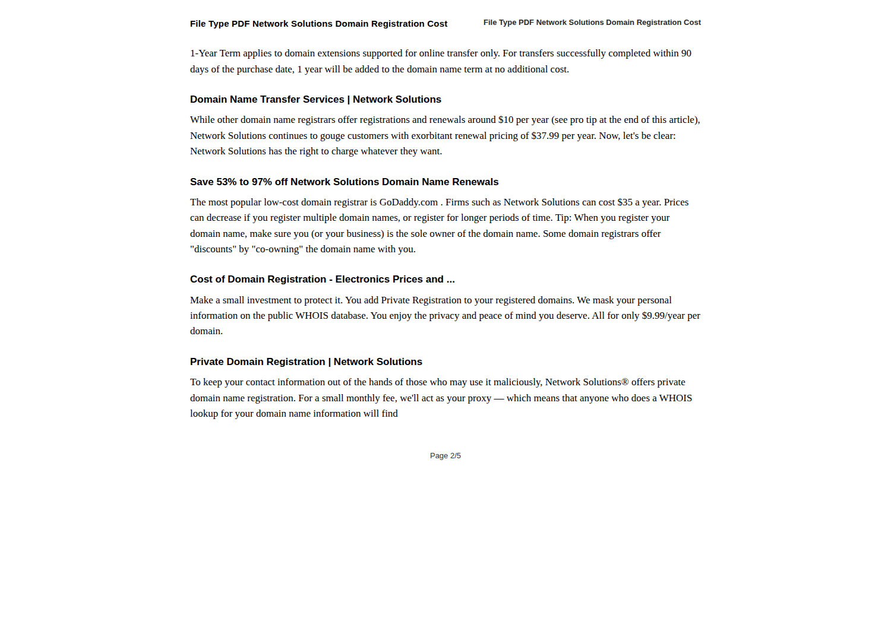File Type PDF Network Solutions Domain Registration Cost
File Type PDF Network Solutions Domain Registration Cost
1-Year Term applies to domain extensions supported for online transfer only. For transfers successfully completed within 90 days of the purchase date, 1 year will be added to the domain name term at no additional cost.
Domain Name Transfer Services | Network Solutions
While other domain name registrars offer registrations and renewals around $10 per year (see pro tip at the end of this article), Network Solutions continues to gouge customers with exorbitant renewal pricing of $37.99 per year. Now, let's be clear: Network Solutions has the right to charge whatever they want.
Save 53% to 97% off Network Solutions Domain Name Renewals
The most popular low-cost domain registrar is GoDaddy.com . Firms such as Network Solutions can cost $35 a year. Prices can decrease if you register multiple domain names, or register for longer periods of time. Tip: When you register your domain name, make sure you (or your business) is the sole owner of the domain name. Some domain registrars offer "discounts" by "co-owning" the domain name with you.
Cost of Domain Registration - Electronics Prices and ...
Make a small investment to protect it. You add Private Registration to your registered domains. We mask your personal information on the public WHOIS database. You enjoy the privacy and peace of mind you deserve. All for only $9.99/year per domain.
Private Domain Registration | Network Solutions
To keep your contact information out of the hands of those who may use it maliciously, Network Solutions® offers private domain name registration. For a small monthly fee, we'll act as your proxy — which means that anyone who does a WHOIS lookup for your domain name information will find
Page 2/5